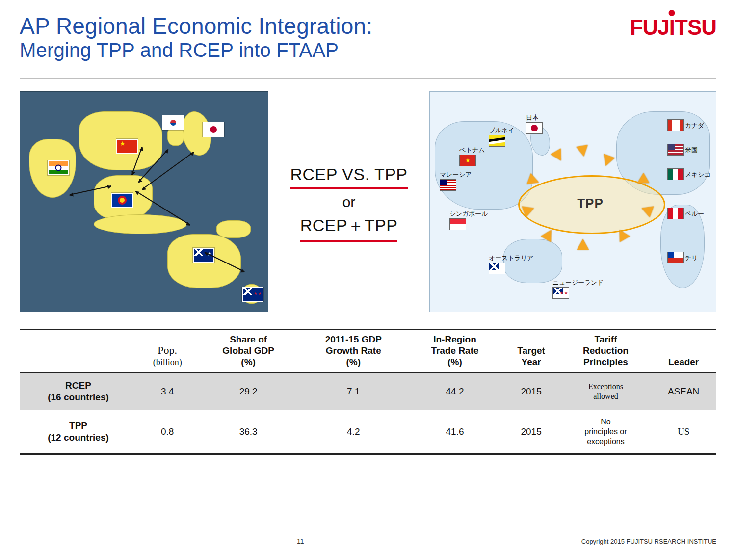AP Regional Economic Integration: Merging TPP and RCEP into FTAAP
FUJITSU
RCEP VS. TPP
or
RCEP＋TPP
TPP
日本
ブルネイ
ベトナム
マレーシア
シンガポール
オーストラリア
ニュージーランド
カナダ
米国
メキシコ
ペルー
チリ
| | Pop. (billion) | Share of Global GDP (%) | 2011-15 GDP Growth Rate (%) | In-Region Trade Rate (%) | Target Year | Tariff Reduction Principles | Leader |
| --- | --- | --- | --- | --- | --- | --- | --- |
| RCEP (16 countries) | 3.4 | 29.2 | 7.1 | 44.2 | 2015 | Exceptions allowed | ASEAN |
| TPP (12 countries) | 0.8 | 36.3 | 4.2 | 41.6 | 2015 | No principles or exceptions | US |
11
Copyright 2015 FUJITSU RSEARCH INSTITUE